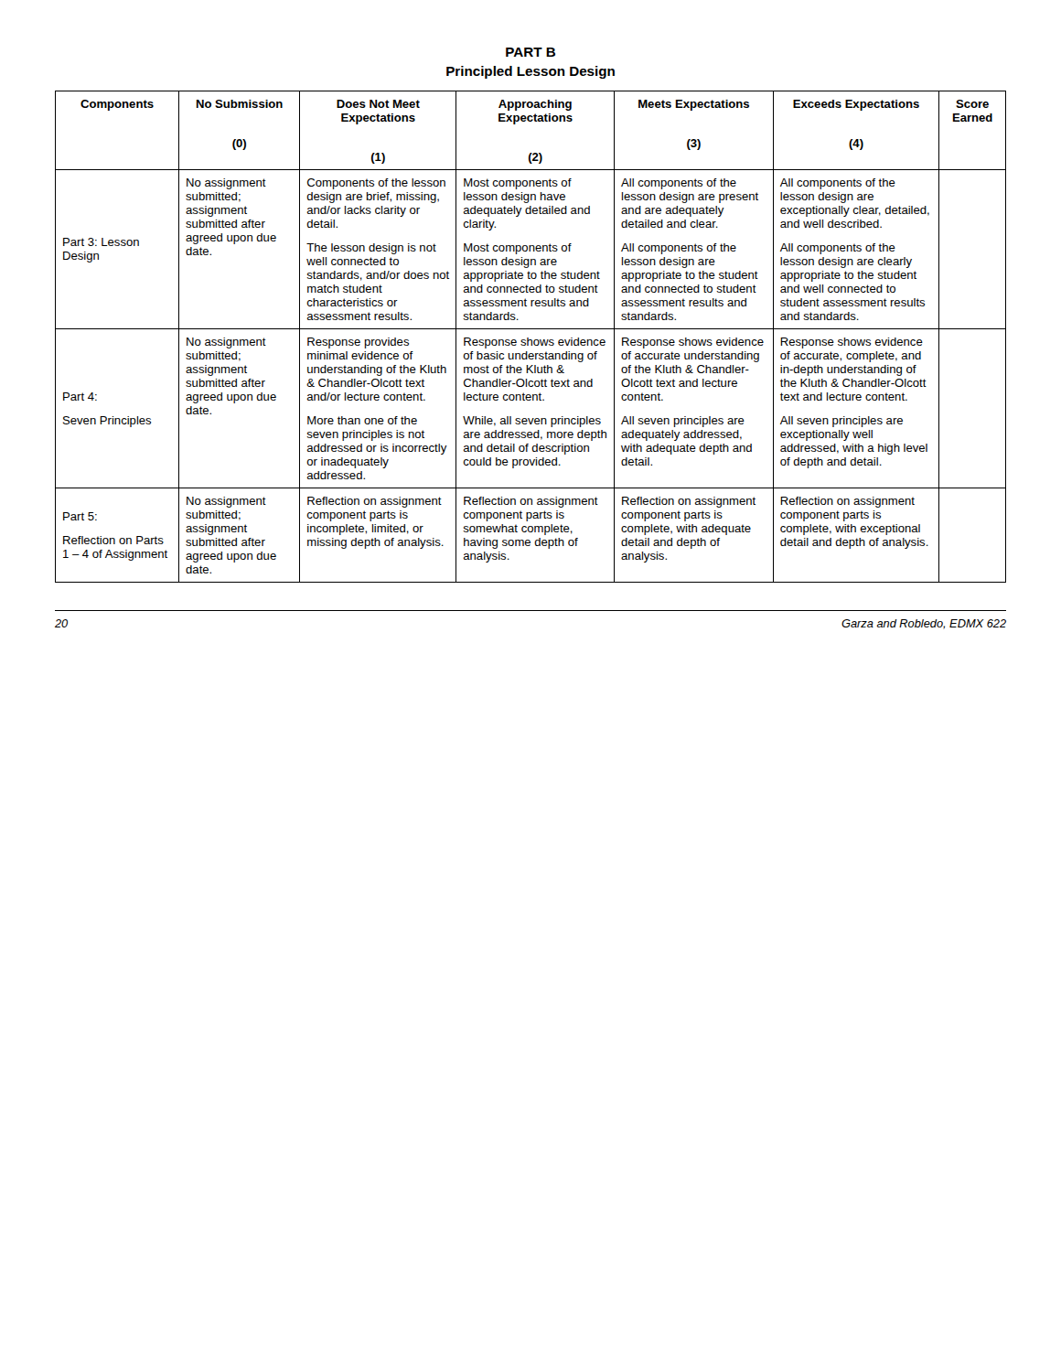PART B Principled Lesson Design
| Components | No Submission (0) | Does Not Meet Expectations (1) | Approaching Expectations (2) | Meets Expectations (3) | Exceeds Expectations (4) | Score Earned |
| --- | --- | --- | --- | --- | --- | --- |
| Part 3: Lesson Design | No assignment submitted; assignment submitted after agreed upon due date. | Components of the lesson design are brief, missing, and/or lacks clarity or detail. The lesson design is not well connected to standards, and/or does not match student characteristics or assessment results. | Most components of lesson design have adequately detailed and clarity. Most components of lesson design are appropriate to the student and connected to student assessment results and standards. | All components of the lesson design are present and are adequately detailed and clear. All components of the lesson design are appropriate to the student and connected to student assessment results and standards. | All components of the lesson design are exceptionally clear, detailed, and well described. All components of the lesson design are clearly appropriate to the student and well connected to student assessment results and standards. | |
| Part 4: Seven Principles | No assignment submitted; assignment submitted after agreed upon due date. | Response provides minimal evidence of understanding of the Kluth & Chandler-Olcott text and/or lecture content. More than one of the seven principles is not addressed or is incorrectly or inadequately addressed. | Response shows evidence of basic understanding of most of the Kluth & Chandler-Olcott text and lecture content. While, all seven principles are addressed, more depth and detail of description could be provided. | Response shows evidence of accurate understanding of the Kluth & Chandler-Olcott text and lecture content. All seven principles are adequately addressed, with adequate depth and detail. | Response shows evidence of accurate, complete, and in-depth understanding of the Kluth & Chandler-Olcott text and lecture content. All seven principles are exceptionally well addressed, with a high level of depth and detail. | |
| Part 5: Reflection on Parts 1 – 4 of Assignment | No assignment submitted; assignment submitted after agreed upon due date. | Reflection on assignment component parts is incomplete, limited, or missing depth of analysis. | Reflection on assignment component parts is somewhat complete, having some depth of analysis. | Reflection on assignment component parts is complete, with adequate detail and depth of analysis. | Reflection on assignment component parts is complete, with exceptional detail and depth of analysis. | |
20 Garza and Robledo, EDMX 622